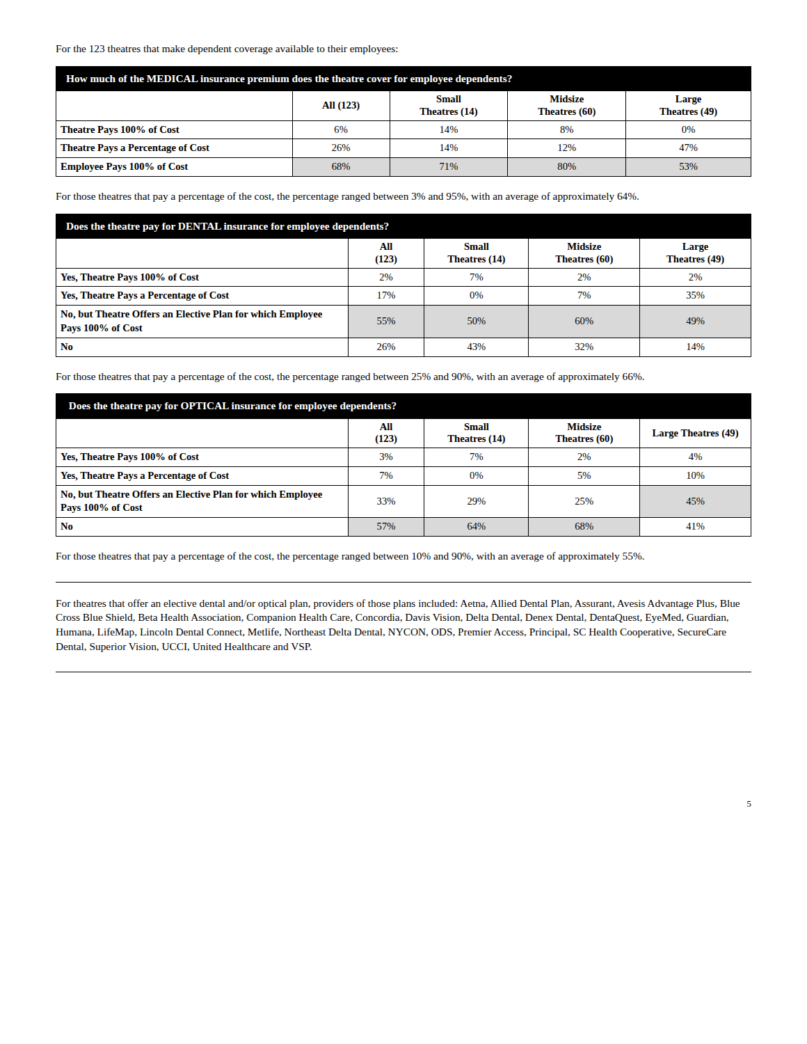For the 123 theatres that make dependent coverage available to their employees:
How much of the MEDICAL insurance premium does the theatre cover for employee dependents?
| | All (123) | Small Theatres (14) | Midsize Theatres (60) | Large Theatres (49) |
| --- | --- | --- | --- | --- |
| Theatre Pays 100% of Cost | 6% | 14% | 8% | 0% |
| Theatre Pays a Percentage of Cost | 26% | 14% | 12% | 47% |
| Employee Pays 100% of Cost | 68% | 71% | 80% | 53% |
For those theatres that pay a percentage of the cost, the percentage ranged between 3% and 95%, with an average of approximately 64%.
Does the theatre pay for DENTAL insurance for employee dependents?
| | All (123) | Small Theatres (14) | Midsize Theatres (60) | Large Theatres (49) |
| --- | --- | --- | --- | --- |
| Yes, Theatre Pays 100% of Cost | 2% | 7% | 2% | 2% |
| Yes, Theatre Pays a Percentage of Cost | 17% | 0% | 7% | 35% |
| No, but Theatre Offers an Elective Plan for which Employee Pays 100% of Cost | 55% | 50% | 60% | 49% |
| No | 26% | 43% | 32% | 14% |
For those theatres that pay a percentage of the cost, the percentage ranged between 25% and 90%, with an average of approximately 66%.
Does the theatre pay for OPTICAL insurance for employee dependents?
| | All (123) | Small Theatres (14) | Midsize Theatres (60) | Large Theatres (49) |
| --- | --- | --- | --- | --- |
| Yes, Theatre Pays 100% of Cost | 3% | 7% | 2% | 4% |
| Yes, Theatre Pays a Percentage of Cost | 7% | 0% | 5% | 10% |
| No, but Theatre Offers an Elective Plan for which Employee Pays 100% of Cost | 33% | 29% | 25% | 45% |
| No | 57% | 64% | 68% | 41% |
For those theatres that pay a percentage of the cost, the percentage ranged between 10% and 90%, with an average of approximately 55%.
For theatres that offer an elective dental and/or optical plan, providers of those plans included: Aetna, Allied Dental Plan, Assurant, Avesis Advantage Plus, Blue Cross Blue Shield, Beta Health Association, Companion Health Care, Concordia, Davis Vision, Delta Dental, Denex Dental, DentaQuest, EyeMed, Guardian, Humana, LifeMap, Lincoln Dental Connect, Metlife, Northeast Delta Dental, NYCON, ODS, Premier Access, Principal, SC Health Cooperative, SecureCare Dental, Superior Vision, UCCI, United Healthcare and VSP.
5